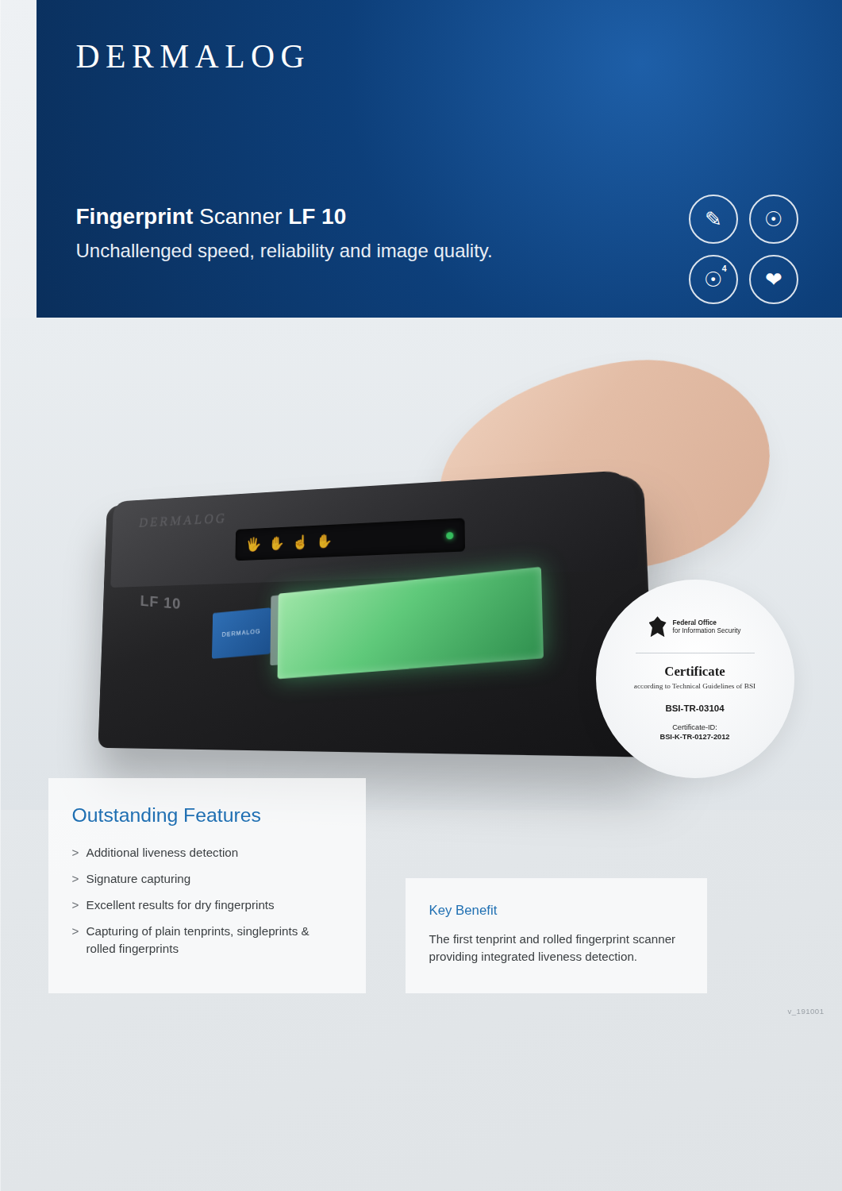DERMALOG
Fingerprint Scanner LF 10
Unchallenged speed, reliability and image quality.
✎
☉
4☉
❤
DERMALOG
🖐 ✋ ☝ ✋
LF 10
DERMALOG
Federal Office for Information Security
Certificate
according to Technical Guidelines of BSI
BSI-TR-03104
Certificate-ID: BSI-K-TR-0127-2012
Outstanding Features
Additional liveness detection
Signature capturing
Excellent results for dry fingerprints
Capturing of plain tenprints, singleprints & rolled fingerprints
Key Benefit
The first tenprint and rolled fingerprint scanner providing integrated liveness detection.
v_191001